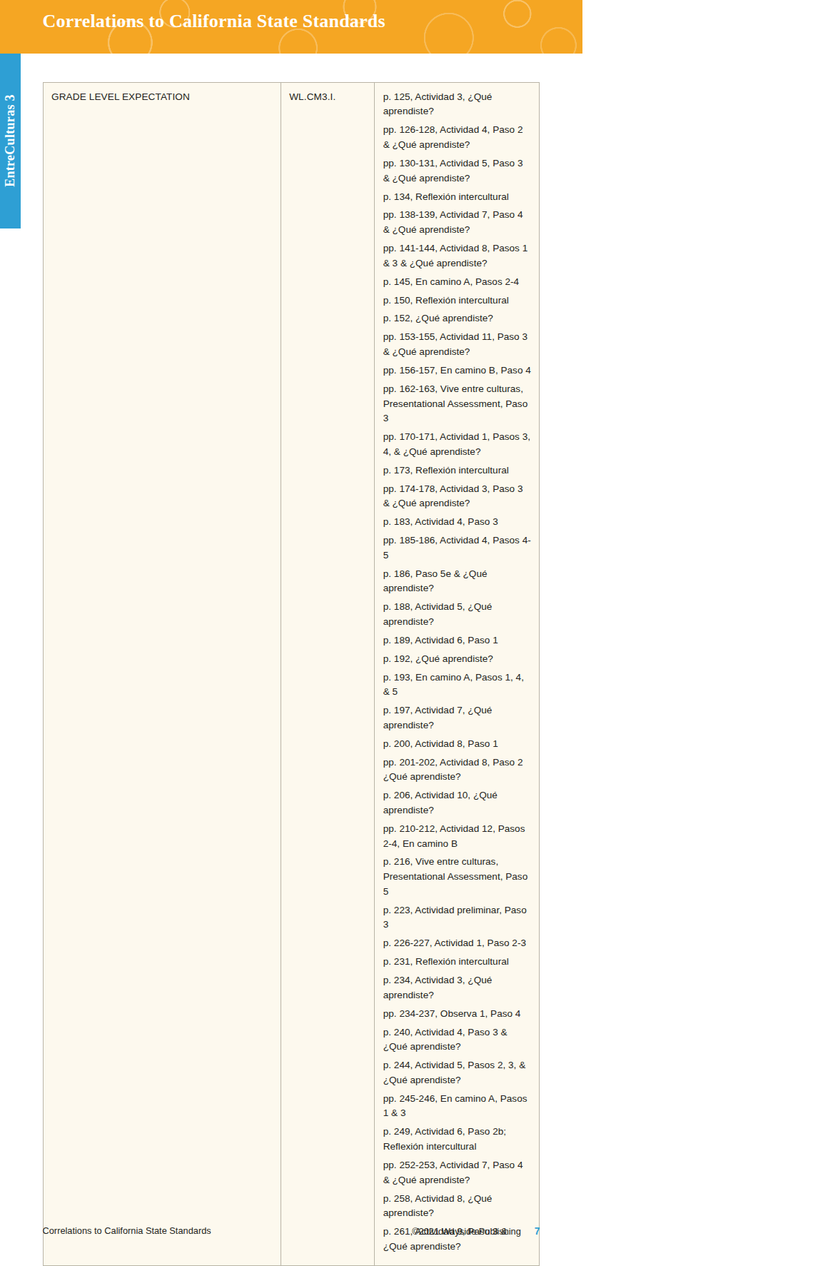Correlations to California State Standards
EntreCulturas 3
| GRADE LEVEL EXPECTATION | WL.CM3.I. | p. 125, Actividad 3, ¿Qué aprendiste? pp. 126-128, Actividad 4, Paso 2 & ¿Qué aprendiste? pp. 130-131, Actividad 5, Paso 3 & ¿Qué aprendiste? p. 134, Reflexión intercultural pp. 138-139, Actividad 7, Paso 4 & ¿Qué aprendiste? pp. 141-144, Actividad 8, Pasos 1 & 3 & ¿Qué aprendiste? p. 145, En camino A, Pasos 2-4 p. 150, Reflexión intercultural p. 152, ¿Qué aprendiste? pp. 153-155, Actividad 11, Paso 3 & ¿Qué aprendiste? pp. 156-157, En camino B, Paso 4 pp. 162-163, Vive entre culturas, Presentational Assessment, Paso 3 pp. 170-171, Actividad 1, Pasos 3, 4, & ¿Qué aprendiste? p. 173, Reflexión intercultural pp. 174-178, Actividad 3, Paso 3 & ¿Qué aprendiste? p. 183, Actividad 4, Paso 3 pp. 185-186, Actividad 4, Pasos 4-5 p. 186, Paso 5e & ¿Qué aprendiste? p. 188, Actividad 5, ¿Qué aprendiste? p. 189, Actividad 6, Paso 1 p. 192, ¿Qué aprendiste? p. 193, En camino A, Pasos 1, 4, & 5 p. 197, Actividad 7, ¿Qué aprendiste? p. 200, Actividad 8, Paso 1 pp. 201-202, Actividad 8, Paso 2 ¿Qué aprendiste? p. 206, Actividad 10, ¿Qué aprendiste? pp. 210-212, Actividad 12, Pasos 2-4, En camino B p. 216, Vive entre culturas, Presentational Assessment, Paso 5 p. 223, Actividad preliminar, Paso 3 p. 226-227, Actividad 1, Paso 2-3 p. 231, Reflexión intercultural p. 234, Actividad 3, ¿Qué aprendiste? pp. 234-237, Observa 1, Paso 4 p. 240, Actividad 4, Paso 3 & ¿Qué aprendiste? p. 244, Actividad 5, Pasos 2, 3, & ¿Qué aprendiste? pp. 245-246, En camino A, Pasos 1 & 3 p. 249, Actividad 6, Paso 2b; Reflexión intercultural pp. 252-253, Actividad 7, Paso 4 & ¿Qué aprendiste? p. 258, Actividad 8, ¿Qué aprendiste? p. 261, Actividad 9, Paso 3 & ¿Qué aprendiste? |
Correlations to California State Standards
©2021 Wayside Publishing 7